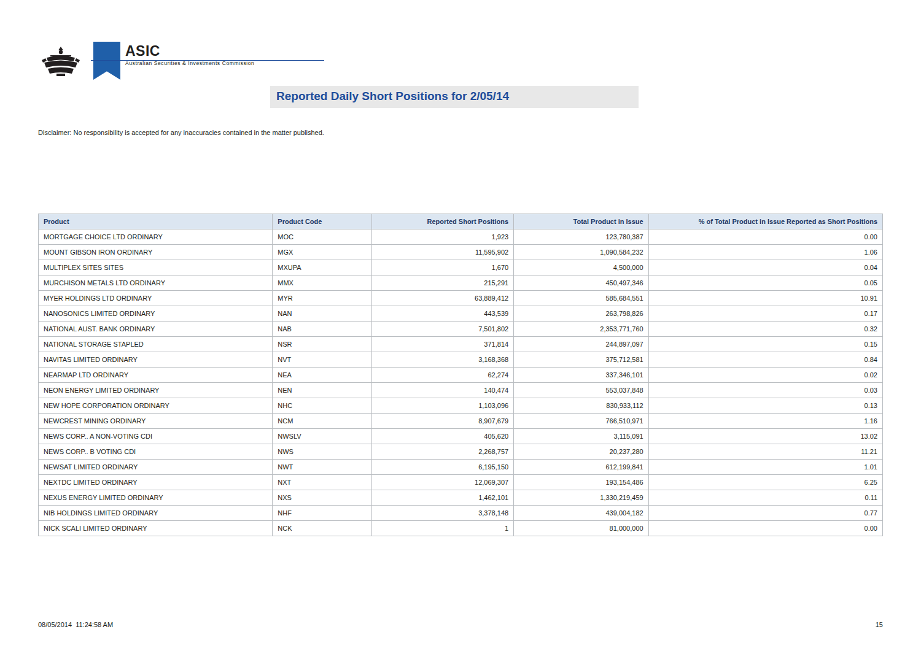ASIC
Australian Securities & Investments Commission
Reported Daily Short Positions for 2/05/14
Disclaimer: No responsibility is accepted for any inaccuracies contained in the matter published.
| Product | Product Code | Reported Short Positions | Total Product in Issue | % of Total Product in Issue Reported as Short Positions |
| --- | --- | --- | --- | --- |
| MORTGAGE CHOICE LTD ORDINARY | MOC | 1,923 | 123,780,387 | 0.00 |
| MOUNT GIBSON IRON ORDINARY | MGX | 11,595,902 | 1,090,584,232 | 1.06 |
| MULTIPLEX SITES SITES | MXUPA | 1,670 | 4,500,000 | 0.04 |
| MURCHISON METALS LTD ORDINARY | MMX | 215,291 | 450,497,346 | 0.05 |
| MYER HOLDINGS LTD ORDINARY | MYR | 63,889,412 | 585,684,551 | 10.91 |
| NANOSONICS LIMITED ORDINARY | NAN | 443,539 | 263,798,826 | 0.17 |
| NATIONAL AUST. BANK ORDINARY | NAB | 7,501,802 | 2,353,771,760 | 0.32 |
| NATIONAL STORAGE STAPLED | NSR | 371,814 | 244,897,097 | 0.15 |
| NAVITAS LIMITED ORDINARY | NVT | 3,168,368 | 375,712,581 | 0.84 |
| NEARMAP LTD ORDINARY | NEA | 62,274 | 337,346,101 | 0.02 |
| NEON ENERGY LIMITED ORDINARY | NEN | 140,474 | 553,037,848 | 0.03 |
| NEW HOPE CORPORATION ORDINARY | NHC | 1,103,096 | 830,933,112 | 0.13 |
| NEWCREST MINING ORDINARY | NCM | 8,907,679 | 766,510,971 | 1.16 |
| NEWS CORP.. A NON-VOTING CDI | NWSLV | 405,620 | 3,115,091 | 13.02 |
| NEWS CORP.. B VOTING CDI | NWS | 2,268,757 | 20,237,280 | 11.21 |
| NEWSAT LIMITED ORDINARY | NWT | 6,195,150 | 612,199,841 | 1.01 |
| NEXTDC LIMITED ORDINARY | NXT | 12,069,307 | 193,154,486 | 6.25 |
| NEXUS ENERGY LIMITED ORDINARY | NXS | 1,462,101 | 1,330,219,459 | 0.11 |
| NIB HOLDINGS LIMITED ORDINARY | NHF | 3,378,148 | 439,004,182 | 0.77 |
| NICK SCALI LIMITED ORDINARY | NCK | 1 | 81,000,000 | 0.00 |
08/05/2014 11:24:58 AM
15